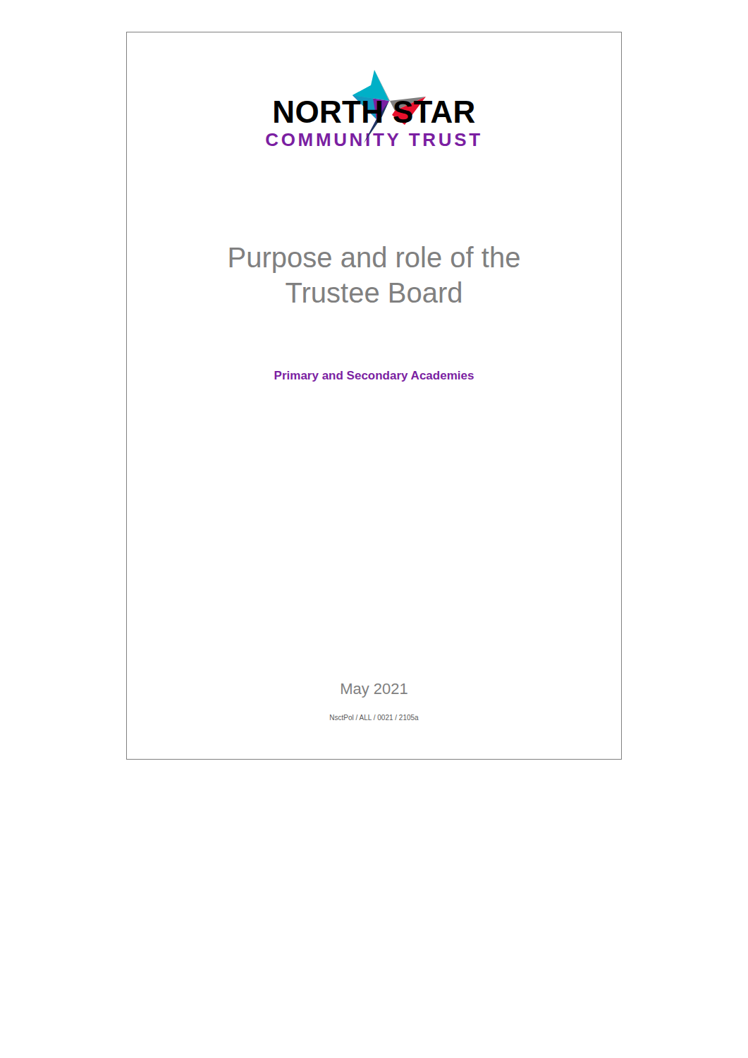NORTH STAR
COMMUNITY TRUST
Purpose and role of the Trustee Board
Primary and Secondary Academies
May 2021
NsctPol / ALL / 0021 / 2105a